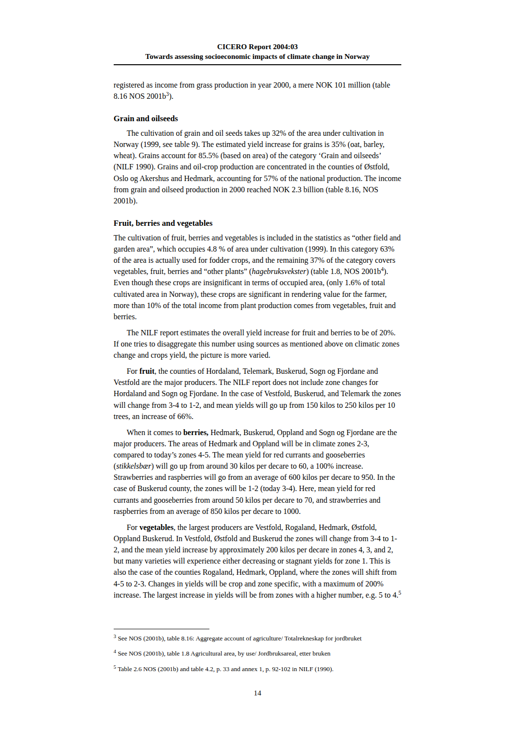CICERO Report 2004:03 Towards assessing socioeconomic impacts of climate change in Norway
registered as income from grass production in year 2000, a mere NOK 101 million (table 8.16 NOS 2001b3).
Grain and oilseeds
The cultivation of grain and oil seeds takes up 32% of the area under cultivation in Norway (1999, see table 9). The estimated yield increase for grains is 35% (oat, barley, wheat). Grains account for 85.5% (based on area) of the category ‘Grain and oilseeds’ (NILF 1990). Grains and oil-crop production are concentrated in the counties of Østfold, Oslo og Akershus and Hedmark, accounting for 57% of the national production. The income from grain and oilseed production in 2000 reached NOK 2.3 billion (table 8.16, NOS 2001b).
Fruit, berries and vegetables
The cultivation of fruit, berries and vegetables is included in the statistics as “other field and garden area”, which occupies 4.8 % of area under cultivation (1999). In this category 63% of the area is actually used for fodder crops, and the remaining 37% of the category covers vegetables, fruit, berries and “other plants” (hagebruksvekster) (table 1.8, NOS 2001b4). Even though these crops are insignificant in terms of occupied area, (only 1.6% of total cultivated area in Norway), these crops are significant in rendering value for the farmer, more than 10% of the total income from plant production comes from vegetables, fruit and berries.
The NILF report estimates the overall yield increase for fruit and berries to be of 20%. If one tries to disaggregate this number using sources as mentioned above on climatic zones change and crops yield, the picture is more varied.
For fruit, the counties of Hordaland, Telemark, Buskerud, Sogn og Fjordane and Vestfold are the major producers. The NILF report does not include zone changes for Hordaland and Sogn og Fjordane. In the case of Vestfold, Buskerud, and Telemark the zones will change from 3-4 to 1-2, and mean yields will go up from 150 kilos to 250 kilos per 10 trees, an increase of 66%.
When it comes to berries, Hedmark, Buskerud, Oppland and Sogn og Fjordane are the major producers. The areas of Hedmark and Oppland will be in climate zones 2-3, compared to today’s zones 4-5. The mean yield for red currants and gooseberries (stikkelsbær) will go up from around 30 kilos per decare to 60, a 100% increase. Strawberries and raspberries will go from an average of 600 kilos per decare to 950. In the case of Buskerud county, the zones will be 1-2 (today 3-4). Here, mean yield for red currants and gooseberries from around 50 kilos per decare to 70, and strawberries and raspberries from an average of 850 kilos per decare to 1000.
For vegetables, the largest producers are Vestfold, Rogaland, Hedmark, Østfold, Oppland Buskerud. In Vestfold, Østfold and Buskerud the zones will change from 3-4 to 1-2, and the mean yield increase by approximately 200 kilos per decare in zones 4, 3, and 2, but many varieties will experience either decreasing or stagnant yields for zone 1. This is also the case of the counties Rogaland, Hedmark, Oppland, where the zones will shift from 4-5 to 2-3. Changes in yields will be crop and zone specific, with a maximum of 200% increase. The largest increase in yields will be from zones with a higher number, e.g. 5 to 4.5
3 See NOS (2001b), table 8.16: Aggregate account of agriculture/ Totalrekneskap for jordbruket
4 See NOS (2001b), table 1.8 Agricultural area, by use/ Jordbruksareal, etter bruken
5 Table 2.6 NOS (2001b) and table 4.2, p. 33 and annex 1, p. 92-102 in NILF (1990).
14